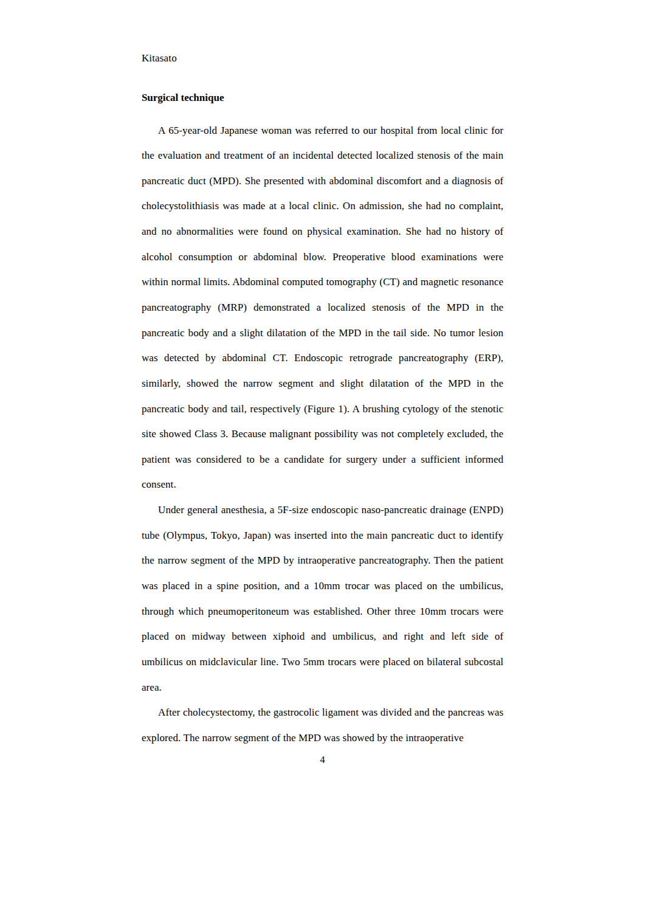Kitasato
Surgical technique
A 65-year-old Japanese woman was referred to our hospital from local clinic for the evaluation and treatment of an incidental detected localized stenosis of the main pancreatic duct (MPD). She presented with abdominal discomfort and a diagnosis of cholecystolithiasis was made at a local clinic. On admission, she had no complaint, and no abnormalities were found on physical examination. She had no history of alcohol consumption or abdominal blow. Preoperative blood examinations were within normal limits. Abdominal computed tomography (CT) and magnetic resonance pancreatography (MRP) demonstrated a localized stenosis of the MPD in the pancreatic body and a slight dilatation of the MPD in the tail side. No tumor lesion was detected by abdominal CT. Endoscopic retrograde pancreatography (ERP), similarly, showed the narrow segment and slight dilatation of the MPD in the pancreatic body and tail, respectively (Figure 1). A brushing cytology of the stenotic site showed Class 3. Because malignant possibility was not completely excluded, the patient was considered to be a candidate for surgery under a sufficient informed consent.
Under general anesthesia, a 5F-size endoscopic naso-pancreatic drainage (ENPD) tube (Olympus, Tokyo, Japan) was inserted into the main pancreatic duct to identify the narrow segment of the MPD by intraoperative pancreatography. Then the patient was placed in a spine position, and a 10mm trocar was placed on the umbilicus, through which pneumoperitoneum was established. Other three 10mm trocars were placed on midway between xiphoid and umbilicus, and right and left side of umbilicus on midclavicular line. Two 5mm trocars were placed on bilateral subcostal area.
After cholecystectomy, the gastrocolic ligament was divided and the pancreas was explored. The narrow segment of the MPD was showed by the intraoperative
4